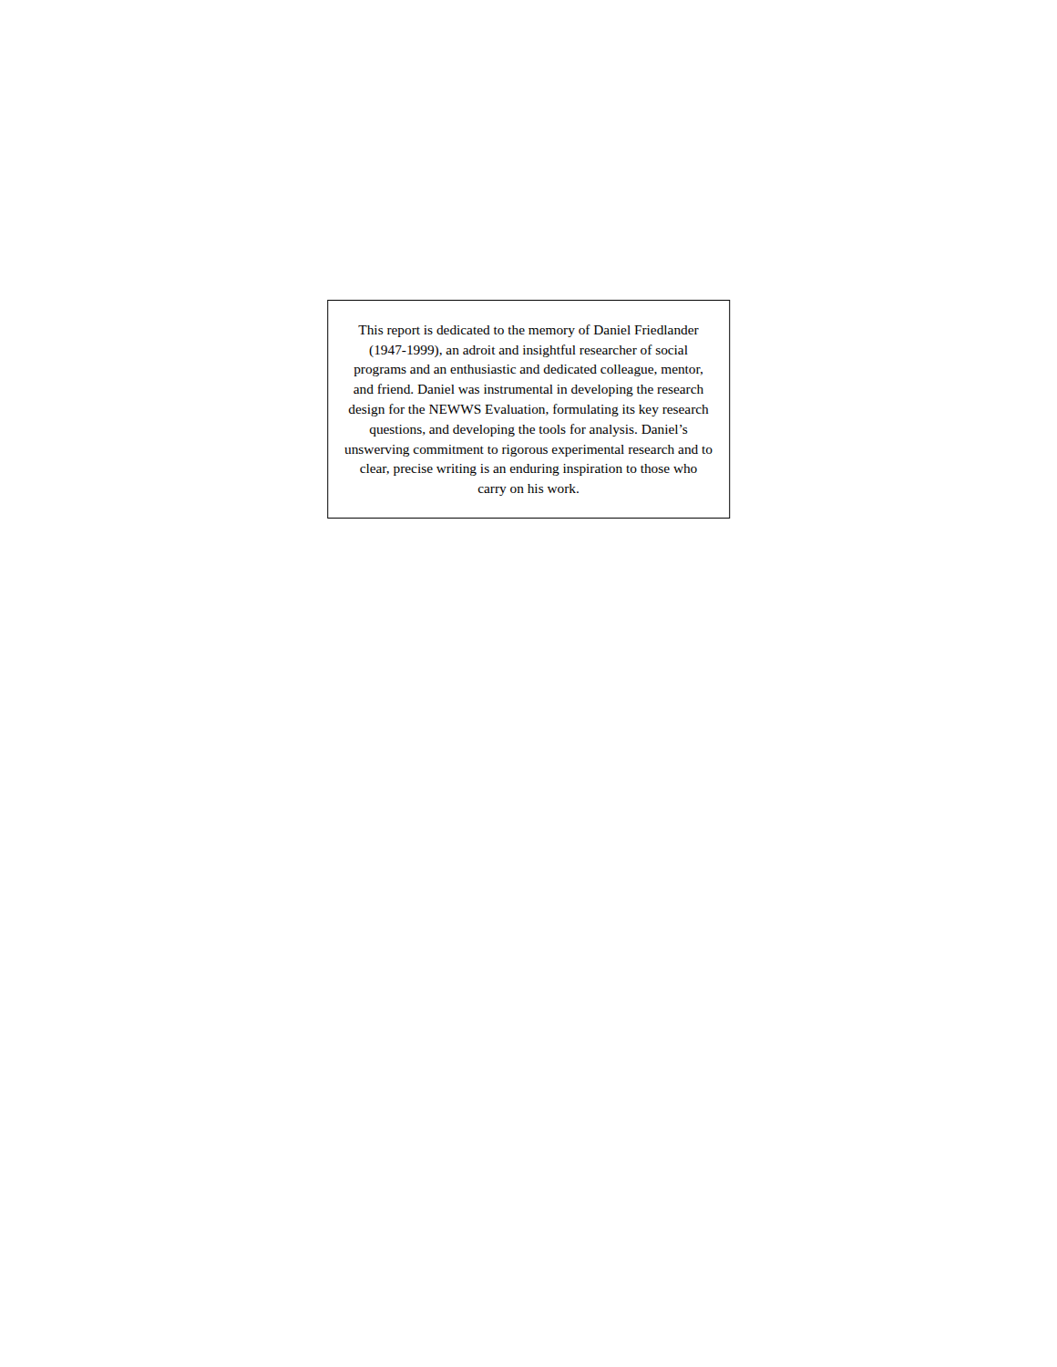This report is dedicated to the memory of Daniel Friedlander (1947-1999), an adroit and insightful researcher of social programs and an enthusiastic and dedicated colleague, mentor, and friend. Daniel was instrumental in developing the research design for the NEWWS Evaluation, formulating its key research questions, and developing the tools for analysis. Daniel’s unswerving commitment to rigorous experimental research and to clear, precise writing is an enduring inspiration to those who carry on his work.